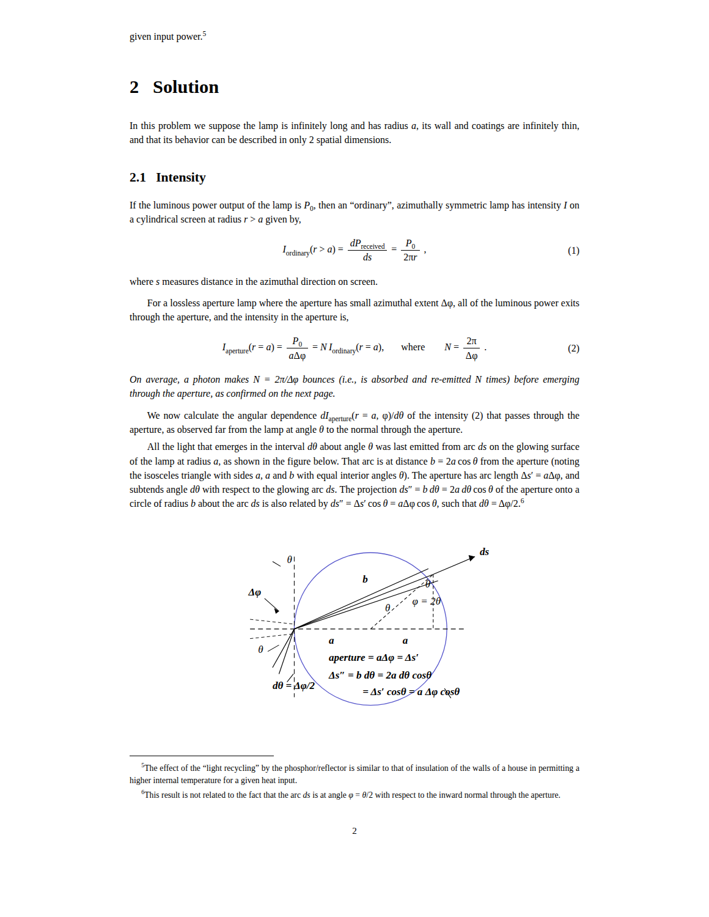given input power.5
2 Solution
In this problem we suppose the lamp is infinitely long and has radius a, its wall and coatings are infinitely thin, and that its behavior can be described in only 2 spatial dimensions.
2.1 Intensity
If the luminous power output of the lamp is P0, then an “ordinary”, azimuthally symmetric lamp has intensity I on a cylindrical screen at radius r > a given by,
Iordinary(r > a) = dPreceived ds = P02πr , (1)
where s measures distance in the azimuthal direction on screen.
For a lossless aperture lamp where the aperture has small azimuthal extent Δφ, all of the luminous power exits through the aperture, and the intensity in the aperture is,
Iaperture(r = a) = P0 a Δφ = N Iordinary(r = a), where N = 2π Δφ . (2)
On average, a photon makes N = 2π/Δφ bounces (i.e., is absorbed and re-emitted N times) before emerging through the aperture, as confirmed on the next page.
We now calculate the angular dependence dIaperture(r = a, φ)/dθ of the intensity (2) that passes through the aperture, as observed far from the lamp at angle θ to the normal through the aperture.
All the light that emerges in the interval dθ about angle θ was last emitted from arc ds on the glowing surface of the lamp at radius a, as shown in the figure below. That arc is at distance b = 2a cos θ from the aperture (noting the isosceles triangle with sides a, a and b with equal interior angles θ). The aperture has arc length Δs′ = a Δφ, and subtends angle dθ with respect to the glowing arc ds. The projection ds″ = b dθ = 2a dθ cos θ of the aperture onto a circle of radius b about the arc ds is also related by ds″ = Δs′ cos θ = a Δφ cos θ, such that dθ = Δφ/2.6
ds b θ θ φ = 2θ θ Δφ θ dθ = Δφ/2 a a aperture = aΔφ = Δs′ Δs″ = b dθ = 2a dθ cosθ = Δs′ cosθ = a Δφ cosθ
5The effect of the “light recycling” by the phosphor/reflector is similar to that of insulation of the walls of a house in permitting a higher internal temperature for a given heat input.
6This result is not related to the fact that the arc ds is at angle φ = θ/2 with respect to the inward normal through the aperture.
2